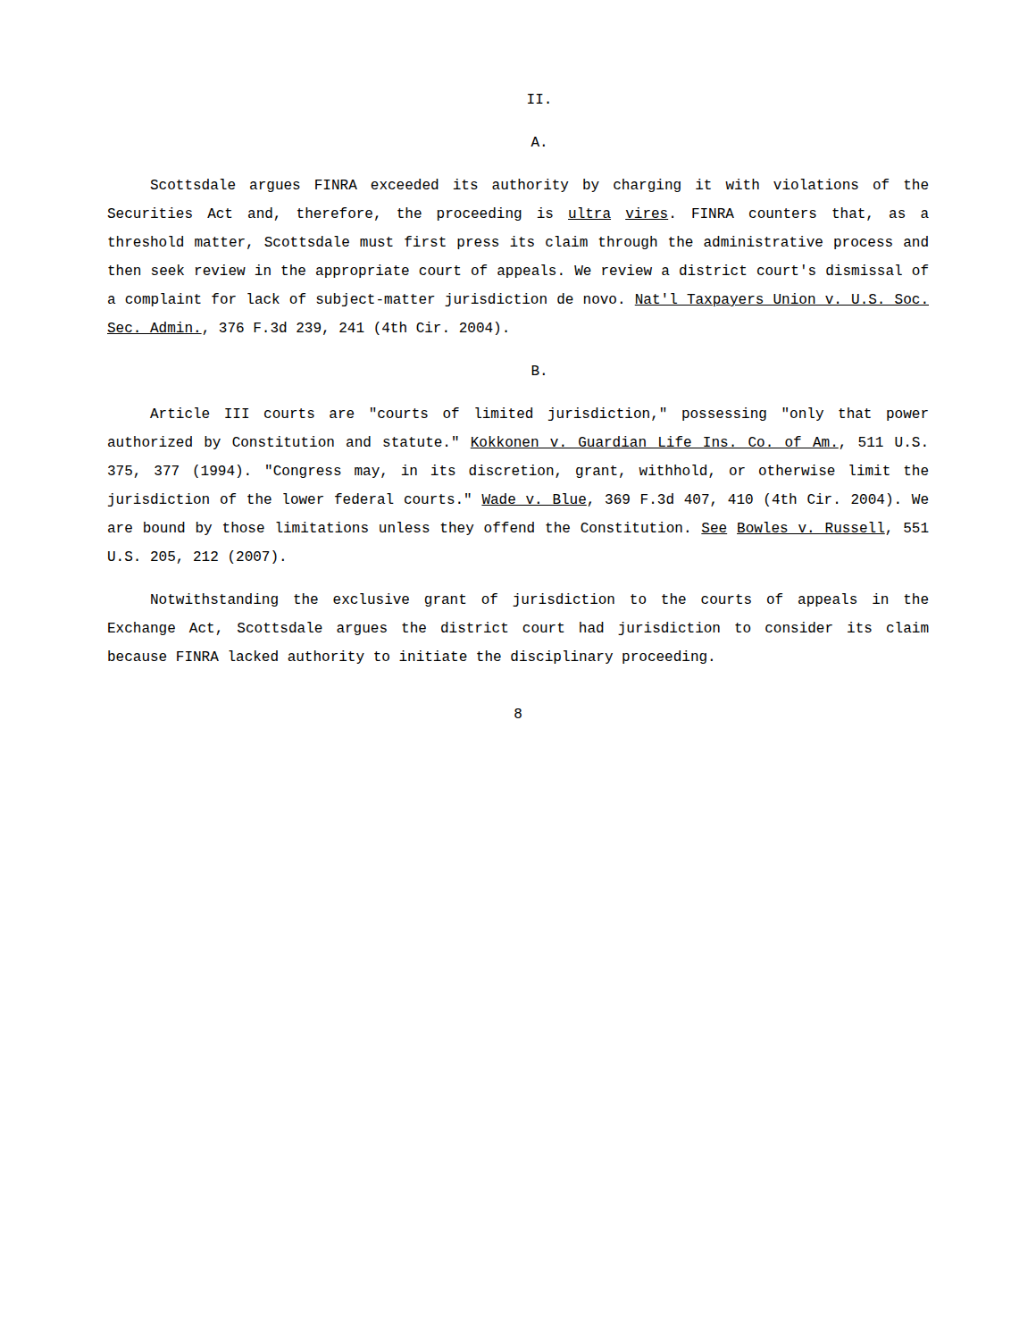II.
A.
Scottsdale argues FINRA exceeded its authority by charging it with violations of the Securities Act and, therefore, the proceeding is ultra vires. FINRA counters that, as a threshold matter, Scottsdale must first press its claim through the administrative process and then seek review in the appropriate court of appeals. We review a district court's dismissal of a complaint for lack of subject-matter jurisdiction de novo. Nat'l Taxpayers Union v. U.S. Soc. Sec. Admin., 376 F.3d 239, 241 (4th Cir. 2004).
B.
Article III courts are "courts of limited jurisdiction," possessing "only that power authorized by Constitution and statute." Kokkonen v. Guardian Life Ins. Co. of Am., 511 U.S. 375, 377 (1994). "Congress may, in its discretion, grant, withhold, or otherwise limit the jurisdiction of the lower federal courts." Wade v. Blue, 369 F.3d 407, 410 (4th Cir. 2004). We are bound by those limitations unless they offend the Constitution. See Bowles v. Russell, 551 U.S. 205, 212 (2007).
Notwithstanding the exclusive grant of jurisdiction to the courts of appeals in the Exchange Act, Scottsdale argues the district court had jurisdiction to consider its claim because FINRA lacked authority to initiate the disciplinary proceeding.
8